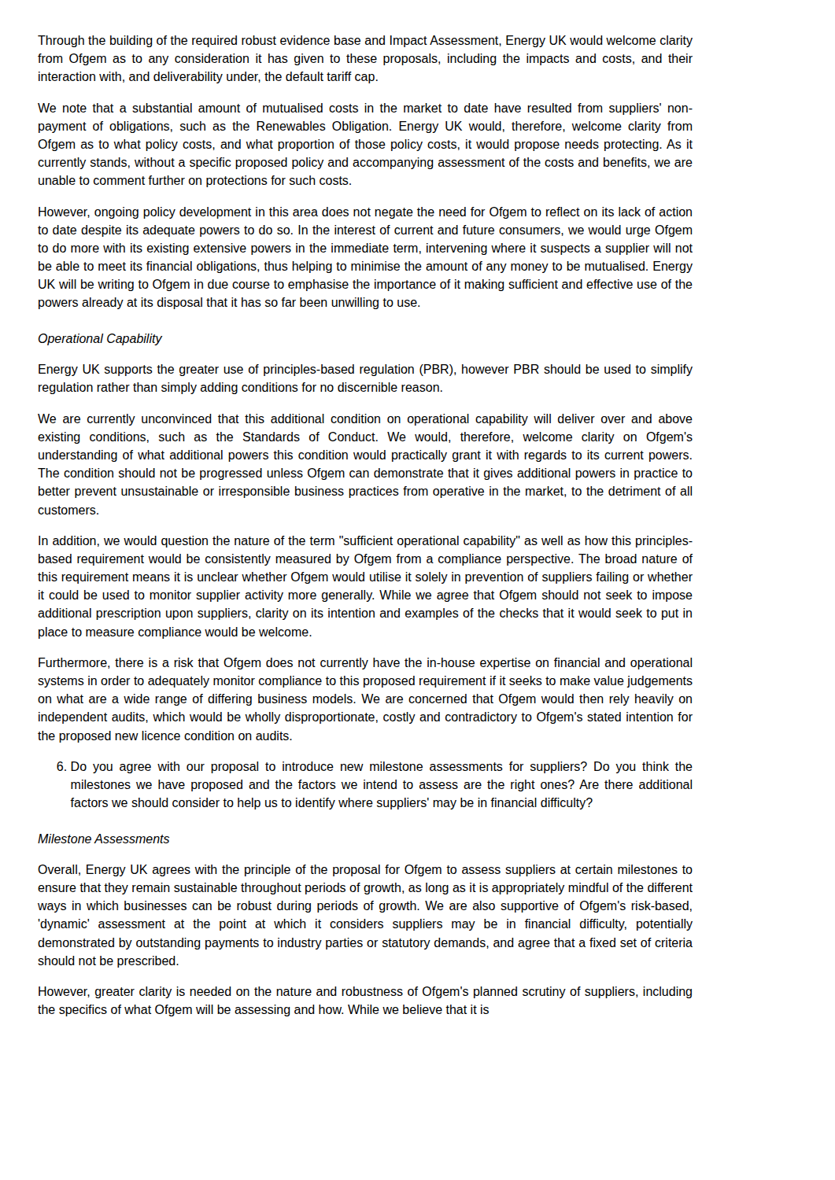Through the building of the required robust evidence base and Impact Assessment, Energy UK would welcome clarity from Ofgem as to any consideration it has given to these proposals, including the impacts and costs, and their interaction with, and deliverability under, the default tariff cap.
We note that a substantial amount of mutualised costs in the market to date have resulted from suppliers' non-payment of obligations, such as the Renewables Obligation. Energy UK would, therefore, welcome clarity from Ofgem as to what policy costs, and what proportion of those policy costs, it would propose needs protecting. As it currently stands, without a specific proposed policy and accompanying assessment of the costs and benefits, we are unable to comment further on protections for such costs.
However, ongoing policy development in this area does not negate the need for Ofgem to reflect on its lack of action to date despite its adequate powers to do so. In the interest of current and future consumers, we would urge Ofgem to do more with its existing extensive powers in the immediate term, intervening where it suspects a supplier will not be able to meet its financial obligations, thus helping to minimise the amount of any money to be mutualised. Energy UK will be writing to Ofgem in due course to emphasise the importance of it making sufficient and effective use of the powers already at its disposal that it has so far been unwilling to use.
Operational Capability
Energy UK supports the greater use of principles-based regulation (PBR), however PBR should be used to simplify regulation rather than simply adding conditions for no discernible reason.
We are currently unconvinced that this additional condition on operational capability will deliver over and above existing conditions, such as the Standards of Conduct. We would, therefore, welcome clarity on Ofgem's understanding of what additional powers this condition would practically grant it with regards to its current powers. The condition should not be progressed unless Ofgem can demonstrate that it gives additional powers in practice to better prevent unsustainable or irresponsible business practices from operative in the market, to the detriment of all customers.
In addition, we would question the nature of the term "sufficient operational capability" as well as how this principles-based requirement would be consistently measured by Ofgem from a compliance perspective. The broad nature of this requirement means it is unclear whether Ofgem would utilise it solely in prevention of suppliers failing or whether it could be used to monitor supplier activity more generally. While we agree that Ofgem should not seek to impose additional prescription upon suppliers, clarity on its intention and examples of the checks that it would seek to put in place to measure compliance would be welcome.
Furthermore, there is a risk that Ofgem does not currently have the in-house expertise on financial and operational systems in order to adequately monitor compliance to this proposed requirement if it seeks to make value judgements on what are a wide range of differing business models. We are concerned that Ofgem would then rely heavily on independent audits, which would be wholly disproportionate, costly and contradictory to Ofgem's stated intention for the proposed new licence condition on audits.
Do you agree with our proposal to introduce new milestone assessments for suppliers? Do you think the milestones we have proposed and the factors we intend to assess are the right ones? Are there additional factors we should consider to help us to identify where suppliers' may be in financial difficulty?
Milestone Assessments
Overall, Energy UK agrees with the principle of the proposal for Ofgem to assess suppliers at certain milestones to ensure that they remain sustainable throughout periods of growth, as long as it is appropriately mindful of the different ways in which businesses can be robust during periods of growth. We are also supportive of Ofgem's risk-based, 'dynamic' assessment at the point at which it considers suppliers may be in financial difficulty, potentially demonstrated by outstanding payments to industry parties or statutory demands, and agree that a fixed set of criteria should not be prescribed.
However, greater clarity is needed on the nature and robustness of Ofgem's planned scrutiny of suppliers, including the specifics of what Ofgem will be assessing and how. While we believe that it is